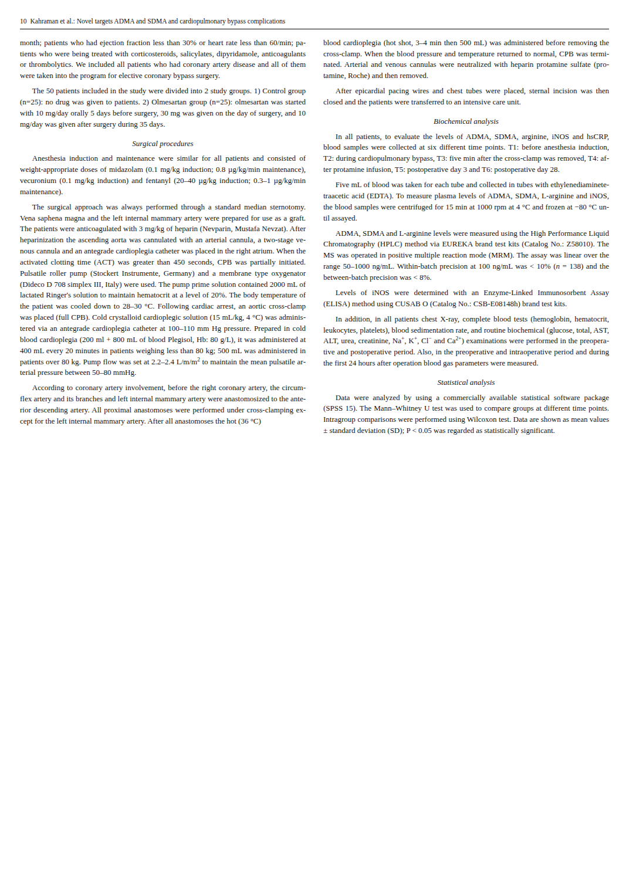10 Kahraman et al.: Novel targets ADMA and SDMA and cardiopulmonary bypass complications
month; patients who had ejection fraction less than 30% or heart rate less than 60/min; patients who were being treated with corticosteroids, salicylates, dipyridamole, anticoagulants or thrombolytics. We included all patients who had coronary artery disease and all of them were taken into the program for elective coronary bypass surgery.
The 50 patients included in the study were divided into 2 study groups. 1) Control group (n=25): no drug was given to patients. 2) Olmesartan group (n=25): olmesartan was started with 10 mg/day orally 5 days before surgery, 30 mg was given on the day of surgery, and 10 mg/day was given after surgery during 35 days.
Surgical procedures
Anesthesia induction and maintenance were similar for all patients and consisted of weight-appropriate doses of midazolam (0.1 mg/kg induction; 0.8 µg/kg/min maintenance), vecuronium (0.1 mg/kg induction) and fentanyl (20–40 µg/kg induction; 0.3–1 µg/kg/min maintenance).
The surgical approach was always performed through a standard median sternotomy. Vena saphena magna and the left internal mammary artery were prepared for use as a graft. The patients were anticoagulated with 3 mg/kg of heparin (Nevparin, Mustafa Nevzat). After heparinization the ascending aorta was cannulated with an arterial cannula, a two-stage venous cannula and an antegrade cardioplegia catheter was placed in the right atrium. When the activated clotting time (ACT) was greater than 450 seconds, CPB was partially initiated. Pulsatile roller pump (Stockert Instrumente, Germany) and a membrane type oxygenator (Dideco D 708 simplex III, Italy) were used. The pump prime solution contained 2000 mL of lactated Ringer's solution to maintain hematocrit at a level of 20%. The body temperature of the patient was cooled down to 28–30 °C. Following cardiac arrest, an aortic cross-clamp was placed (full CPB). Cold crystalloid cardioplegic solution (15 mL/kg, 4 °C) was administered via an antegrade cardioplegia catheter at 100–110 mm Hg pressure. Prepared in cold blood cardioplegia (200 ml + 800 mL of blood Plegisol, Hb: 80 g/L), it was administered at 400 mL every 20 minutes in patients weighing less than 80 kg; 500 mL was administered in patients over 80 kg. Pump flow was set at 2.2–2.4 L/m/m2 to maintain the mean pulsatile arterial pressure between 50–80 mmHg.
According to coronary artery involvement, before the right coronary artery, the circumflex artery and its branches and left internal mammary artery were anastomosized to the anterior descending artery. All proximal anastomoses were performed under cross-clamping except for the left internal mammary artery. After all anastomoses the hot (36 °C)
blood cardioplegia (hot shot, 3–4 min then 500 mL) was administered before removing the cross-clamp. When the blood pressure and temperature returned to normal, CPB was terminated. Arterial and venous cannulas were neutralized with heparin protamine sulfate (protamine, Roche) and then removed.
After epicardial pacing wires and chest tubes were placed, sternal incision was then closed and the patients were transferred to an intensive care unit.
Biochemical analysis
In all patients, to evaluate the levels of ADMA, SDMA, arginine, iNOS and hsCRP, blood samples were collected at six different time points. T1: before anesthesia induction, T2: during cardiopulmonary bypass, T3: five min after the cross-clamp was removed, T4: after protamine infusion, T5: postoperative day 3 and T6: postoperative day 28.
Five mL of blood was taken for each tube and collected in tubes with ethylenediaminetetraacetic acid (EDTA). To measure plasma levels of ADMA, SDMA, L-arginine and iNOS, the blood samples were centrifuged for 15 min at 1000 rpm at 4 °C and frozen at −80 °C until assayed.
ADMA, SDMA and L-arginine levels were measured using the High Performance Liquid Chromatography (HPLC) method via EUREKA brand test kits (Catalog No.: Z58010). The MS was operated in positive multiple reaction mode (MRM). The assay was linear over the range 50–1000 ng/mL. Within-batch precision at 100 ng/mL was < 10% (n = 138) and the between-batch precision was < 8%.
Levels of iNOS were determined with an Enzyme-Linked Immunosorbent Assay (ELISA) method using CUSAB O (Catalog No.: CSB-E08148h) brand test kits.
In addition, in all patients chest X-ray, complete blood tests (hemoglobin, hematocrit, leukocytes, platelets), blood sedimentation rate, and routine biochemical (glucose, total, AST, ALT, urea, creatinine, Na+, K+, Cl− and Ca2+) examinations were performed in the preoperative and postoperative period. Also, in the preoperative and intraoperative period and during the first 24 hours after operation blood gas parameters were measured.
Statistical analysis
Data were analyzed by using a commercially available statistical software package (SPSS 15). The Mann–Whitney U test was used to compare groups at different time points. Intragroup comparisons were performed using Wilcoxon test. Data are shown as mean values ± standard deviation (SD); P < 0.05 was regarded as statistically significant.